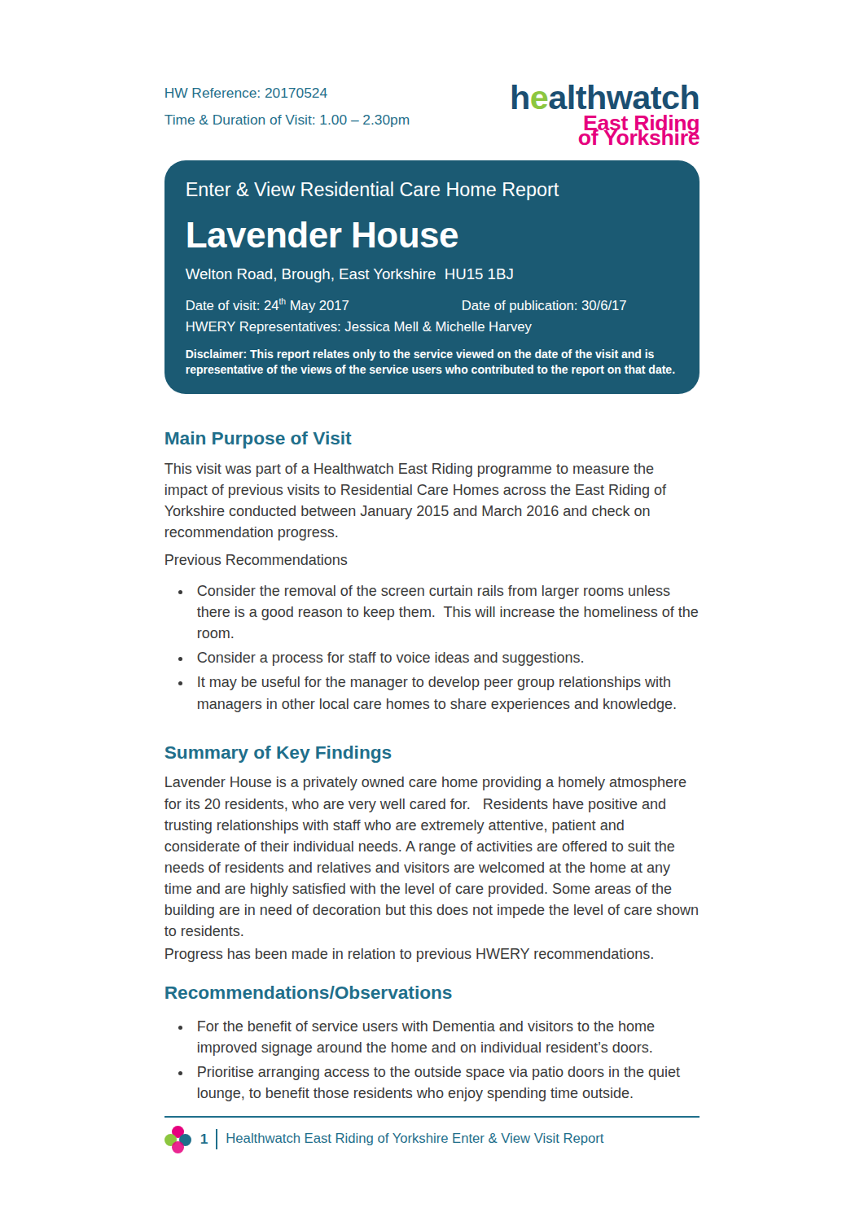HW Reference: 20170524
Time & Duration of Visit: 1.00 – 2.30pm
healthwatch
East Riding
of Yorkshire
Enter & View Residential Care Home Report
Lavender House
Welton Road, Brough, East Yorkshire HU15 1BJ
Date of visit: 24th May 2017
Date of publication: 30/6/17
HWERY Representatives: Jessica Mell & Michelle Harvey
Disclaimer: This report relates only to the service viewed on the date of the visit and is representative of the views of the service users who contributed to the report on that date.
Main Purpose of Visit
This visit was part of a Healthwatch East Riding programme to measure the impact of previous visits to Residential Care Homes across the East Riding of Yorkshire conducted between January 2015 and March 2016 and check on recommendation progress.
Previous Recommendations
Consider the removal of the screen curtain rails from larger rooms unless there is a good reason to keep them. This will increase the homeliness of the room.
Consider a process for staff to voice ideas and suggestions.
It may be useful for the manager to develop peer group relationships with managers in other local care homes to share experiences and knowledge.
Summary of Key Findings
Lavender House is a privately owned care home providing a homely atmosphere for its 20 residents, who are very well cared for. Residents have positive and trusting relationships with staff who are extremely attentive, patient and considerate of their individual needs. A range of activities are offered to suit the needs of residents and relatives and visitors are welcomed at the home at any time and are highly satisfied with the level of care provided. Some areas of the building are in need of decoration but this does not impede the level of care shown to residents.
Progress has been made in relation to previous HWERY recommendations.
Recommendations/Observations
For the benefit of service users with Dementia and visitors to the home improved signage around the home and on individual resident’s doors.
Prioritise arranging access to the outside space via patio doors in the quiet lounge, to benefit those residents who enjoy spending time outside.
1
Healthwatch East Riding of Yorkshire Enter & View Visit Report